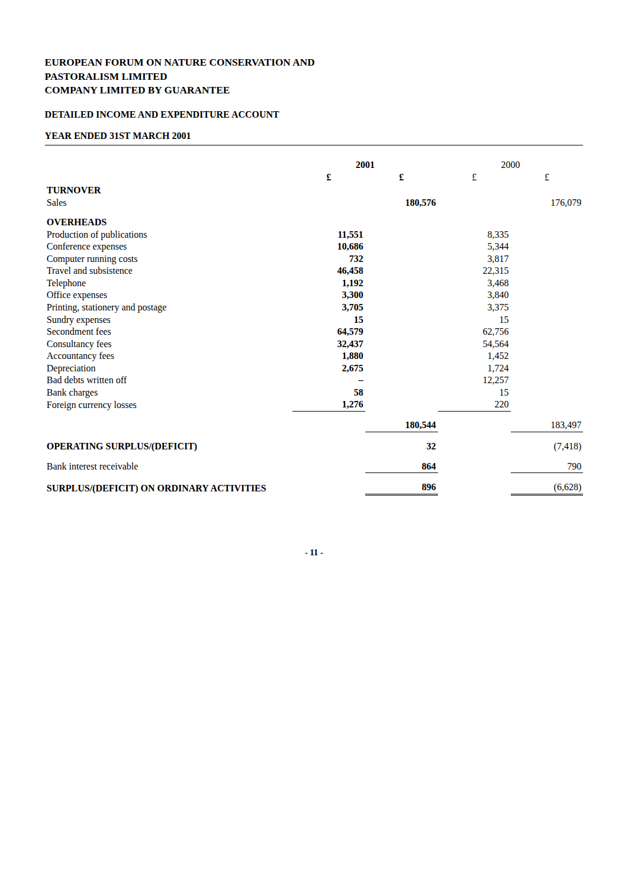EUROPEAN FORUM ON NATURE CONSERVATION AND
PASTORALISM LIMITED
COMPANY LIMITED BY GUARANTEE
DETAILED INCOME AND EXPENDITURE ACCOUNT
YEAR ENDED 31ST MARCH 2001
| | 2001 | 2000 |
| --- | --- | --- |
| | £ | £ | £ | £ |
| TURNOVER | | | | |
| Sales | | 180,576 | | 176,079 |
| OVERHEADS | | | | |
| Production of publications | 11,551 | | 8,335 | |
| Conference expenses | 10,686 | | 5,344 | |
| Computer running costs | 732 | | 3,817 | |
| Travel and subsistence | 46,458 | | 22,315 | |
| Telephone | 1,192 | | 3,468 | |
| Office expenses | 3,300 | | 3,840 | |
| Printing, stationery and postage | 3,705 | | 3,375 | |
| Sundry expenses | 15 | | 15 | |
| Secondment fees | 64,579 | | 62,756 | |
| Consultancy fees | 32,437 | | 54,564 | |
| Accountancy fees | 1,880 | | 1,452 | |
| Depreciation | 2,675 | | 1,724 | |
| Bad debts written off | – | | 12,257 | |
| Bank charges | 58 | | 15 | |
| Foreign currency losses | 1,276 | | 220 | |
| | | 180,544 | | 183,497 |
| OPERATING SURPLUS/(DEFICIT) | | 32 | | (7,418) |
| Bank interest receivable | | 864 | | 790 |
| SURPLUS/(DEFICIT) ON ORDINARY ACTIVITIES | | 896 | | (6,628) |
- 11 -